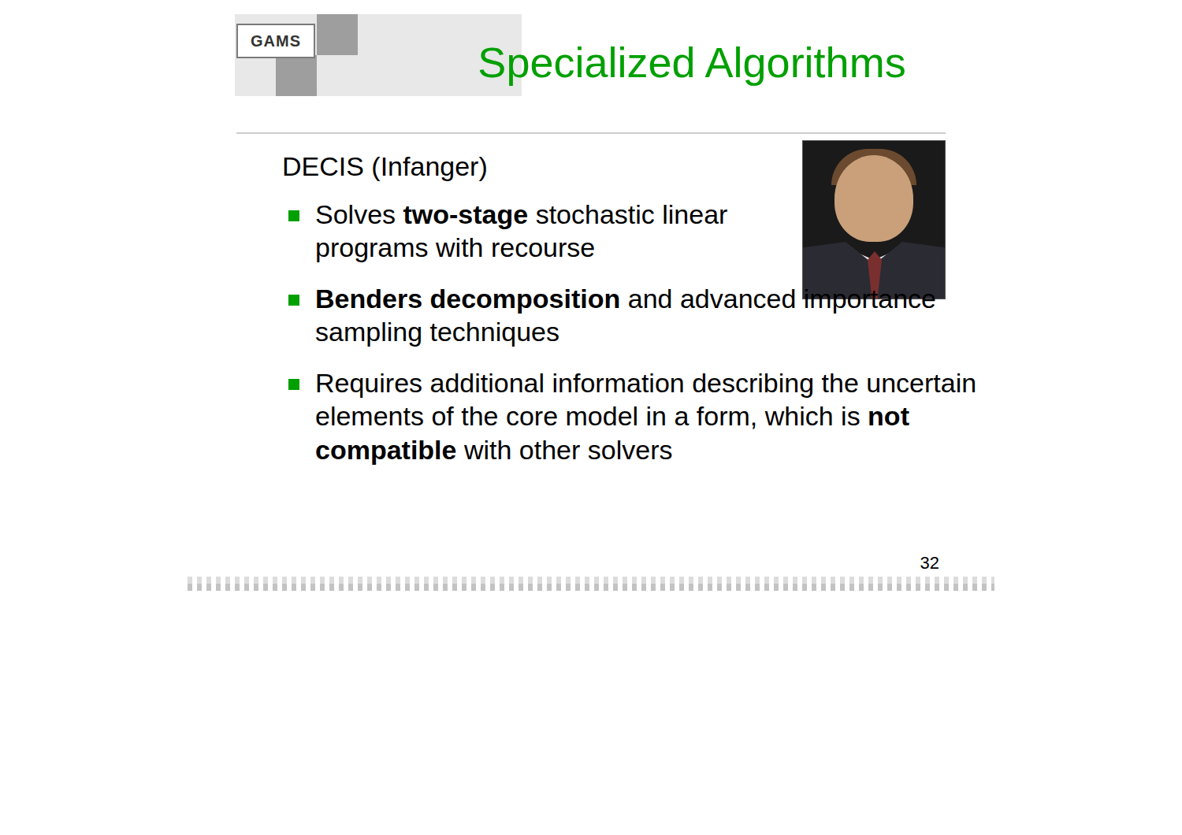GAMS
Specialized Algorithms
DECIS (Infanger)
Solves two-stage stochastic linear programs with recourse
Benders decomposition and advanced importance sampling techniques
Requires additional information describing the uncertain elements of the core model in a form, which is not compatible with other solvers
32